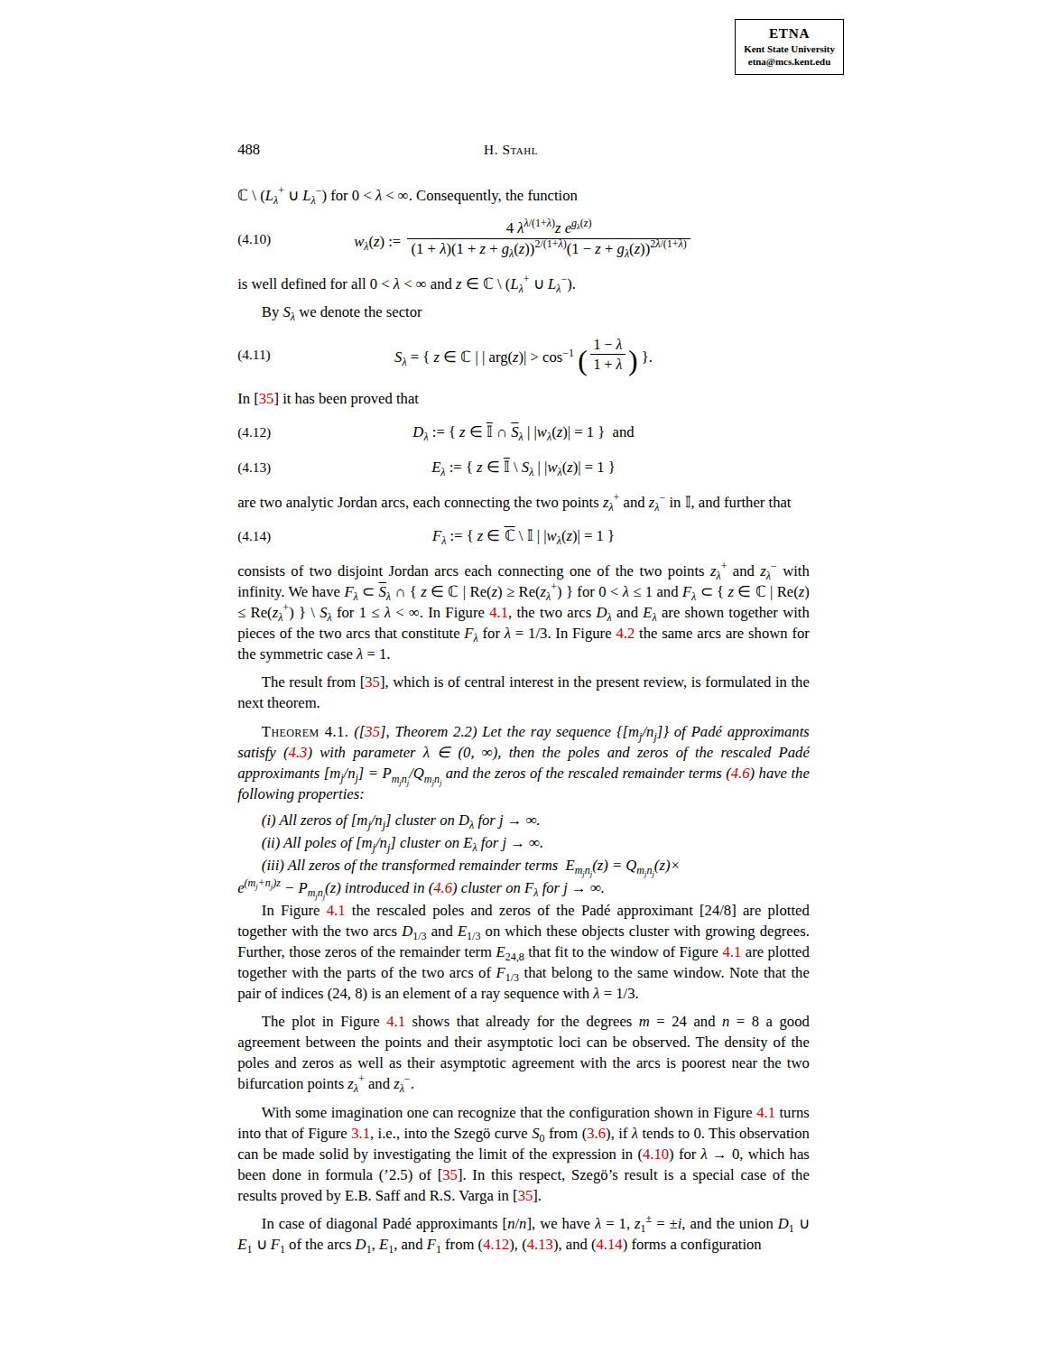ETNA
Kent State University
etna@mcs.kent.edu
488
H. Stahl
ℂ \ (Lλ+ ∪ Lλ−) for 0 < λ < ∞. Consequently, the function
(4.10)
wλ(z) := 4 λλ/(1+λ)z egλ(z) (1 + λ)(1 + z + gλ(z))2/(1+λ)(1 − z + gλ(z))2λ/(1+λ)
is well defined for all 0 < λ < ∞ and z ∈ ℂ \ (Lλ+ ∪ Lλ−).
By Sλ we denote the sector
(4.11)
Sλ = { z ∈ ℂ | | arg(z)| > cos−1 (1 − λ 1 + λ) }.
In [35] it has been proved that
(4.12)
Dλ := { z ∈ 𝕀 ∩ Sλ | |wλ(z)| = 1 } and
(4.13)
Eλ := { z ∈ 𝕀 \ Sλ | |wλ(z)| = 1 }
are two analytic Jordan arcs, each connecting the two points zλ+ and zλ− in 𝕀, and further that
(4.14)
Fλ := { z ∈ ℂ \ 𝕀 | |wλ(z)| = 1 }
consists of two disjoint Jordan arcs each connecting one of the two points zλ+ and zλ− with infinity. We have Fλ ⊂ Sλ ∩ { z ∈ ℂ | Re(z) ≥ Re(zλ+) } for 0 < λ ≤ 1 and Fλ ⊂ { z ∈ ℂ | Re(z) ≤ Re(zλ+) } \ Sλ for 1 ≤ λ < ∞. In Figure 4.1, the two arcs Dλ and Eλ are shown together with pieces of the two arcs that constitute Fλ for λ = 1/3. In Figure 4.2 the same arcs are shown for the symmetric case λ = 1.
The result from [35], which is of central interest in the present review, is formulated in the next theorem.
Theorem 4.1. ([35], Theorem 2.2) Let the ray sequence {[mj/nj]} of Padé approximants satisfy (4.3) with parameter λ ∈ (0, ∞), then the poles and zeros of the rescaled Padé approximants [mj/nj] = Pmjnj/Qmjnj and the zeros of the rescaled remainder terms (4.6) have the following properties:
(i) All zeros of [mj/nj] cluster on Dλ for j → ∞.
(ii) All poles of [mj/nj] cluster on Eλ for j → ∞.
(iii) All zeros of the transformed remainder terms Emjnj(z) = Qmjnj(z)×
e(mj+nj)z − Pmjnj(z) introduced in (4.6) cluster on Fλ for j → ∞.
In Figure 4.1 the rescaled poles and zeros of the Padé approximant [24/8] are plotted together with the two arcs D1/3 and E1/3 on which these objects cluster with growing degrees. Further, those zeros of the remainder term E24,8 that fit to the window of Figure 4.1 are plotted together with the parts of the two arcs of F1/3 that belong to the same window. Note that the pair of indices (24, 8) is an element of a ray sequence with λ = 1/3.
The plot in Figure 4.1 shows that already for the degrees m = 24 and n = 8 a good agreement between the points and their asymptotic loci can be observed. The density of the poles and zeros as well as their asymptotic agreement with the arcs is poorest near the two bifurcation points zλ+ and zλ−.
With some imagination one can recognize that the configuration shown in Figure 4.1 turns into that of Figure 3.1, i.e., into the Szegö curve S0 from (3.6), if λ tends to 0. This observation can be made solid by investigating the limit of the expression in (4.10) for λ → 0, which has been done in formula (’2.5) of [35]. In this respect, Szegö’s result is a special case of the results proved by E.B. Saff and R.S. Varga in [35].
In case of diagonal Padé approximants [n/n], we have λ = 1, z1± = ±i, and the union D1 ∪ E1 ∪ F1 of the arcs D1, E1, and F1 from (4.12), (4.13), and (4.14) forms a configuration